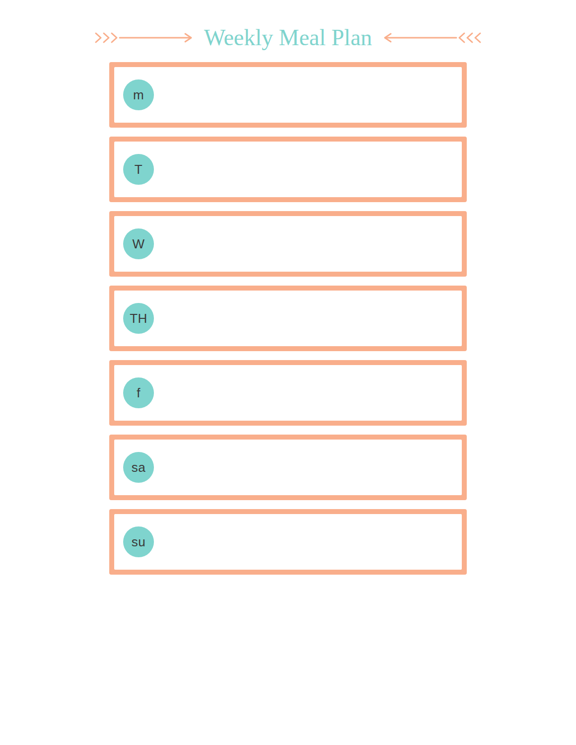Weekly Meal Plan
m
T
W
TH
f
sa
su